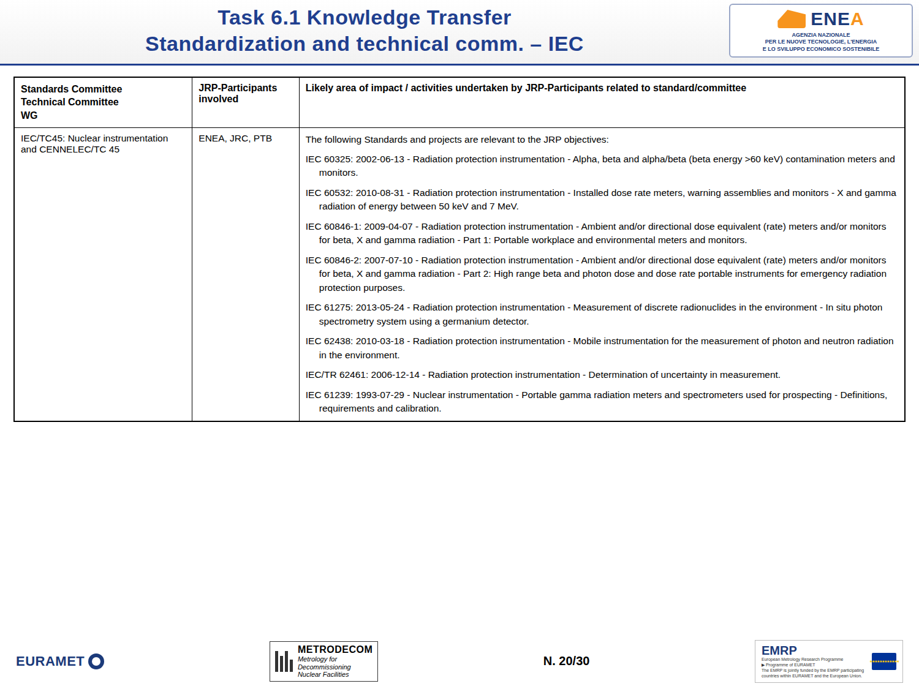Task 6.1 Knowledge Transfer
Standardization and technical comm. – IEC
ENEA
AGENZIA NAZIONALE
PER LE NUOVE TECNOLOGIE, L'ENERGIA
E LO SVILUPPO ECONOMICO SOSTENIBILE
| Standards Committee Technical Committee WG | JRP-Participants involved | Likely area of impact / activities undertaken by JRP-Participants related to standard/committee |
| --- | --- | --- |
| IEC/TC45: Nuclear instrumentation and CENNELEC/TC 45 | ENEA, JRC, PTB | The following Standards and projects are relevant to the JRP objectives: IEC 60325: 2002-06-13 - Radiation protection instrumentation - Alpha, beta and alpha/beta (beta energy >60 keV) contamination meters and monitors. IEC 60532: 2010-08-31 - Radiation protection instrumentation - Installed dose rate meters, warning assemblies and monitors - X and gamma radiation of energy between 50 keV and 7 MeV. IEC 60846-1: 2009-04-07 - Radiation protection instrumentation - Ambient and/or directional dose equivalent (rate) meters and/or monitors for beta, X and gamma radiation - Part 1: Portable workplace and environmental meters and monitors. IEC 60846-2: 2007-07-10 - Radiation protection instrumentation - Ambient and/or directional dose equivalent (rate) meters and/or monitors for beta, X and gamma radiation - Part 2: High range beta and photon dose and dose rate portable instruments for emergency radiation protection purposes. IEC 61275: 2013-05-24 - Radiation protection instrumentation - Measurement of discrete radionuclides in the environment - In situ photon spectrometry system using a germanium detector. IEC 62438: 2010-03-18 - Radiation protection instrumentation - Mobile instrumentation for the measurement of photon and neutron radiation in the environment. IEC/TR 62461: 2006-12-14 - Radiation protection instrumentation - Determination of uncertainty in measurement. IEC 61239: 1993-07-29 - Nuclear instrumentation - Portable gamma radiation meters and spectrometers used for prospecting - Definitions, requirements and calibration. |
EURAMET
METRODECOM
Metrology for
Decommissioning
Nuclear Facilities
N. 20/30
EMRP
European Metrology Research Programme
▶ Programme of EURAMET
The EMRP is jointly funded by the EMRP participating countries within EURAMET and the European Union.